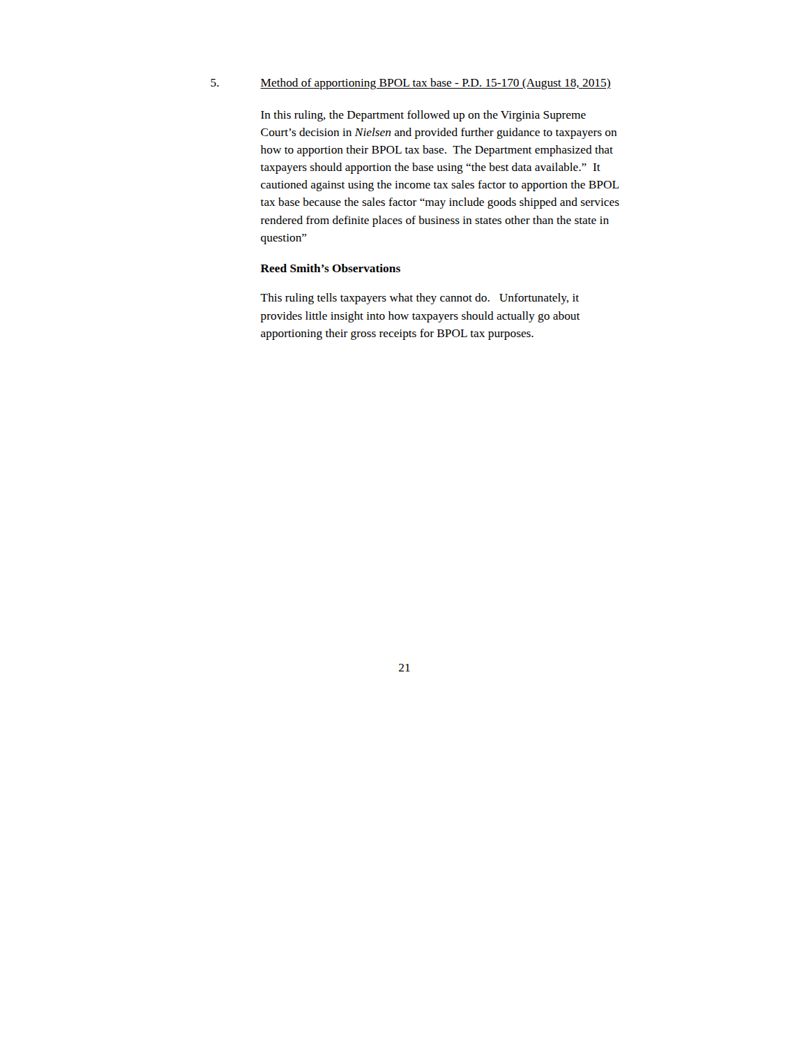5.
Method of apportioning BPOL tax base - P.D. 15-170 (August 18, 2015)
In this ruling, the Department followed up on the Virginia Supreme Court’s decision in Nielsen and provided further guidance to taxpayers on how to apportion their BPOL tax base. The Department emphasized that taxpayers should apportion the base using “the best data available.” It cautioned against using the income tax sales factor to apportion the BPOL tax base because the sales factor “may include goods shipped and services rendered from definite places of business in states other than the state in question”
Reed Smith’s Observations
This ruling tells taxpayers what they cannot do. Unfortunately, it provides little insight into how taxpayers should actually go about apportioning their gross receipts for BPOL tax purposes.
21